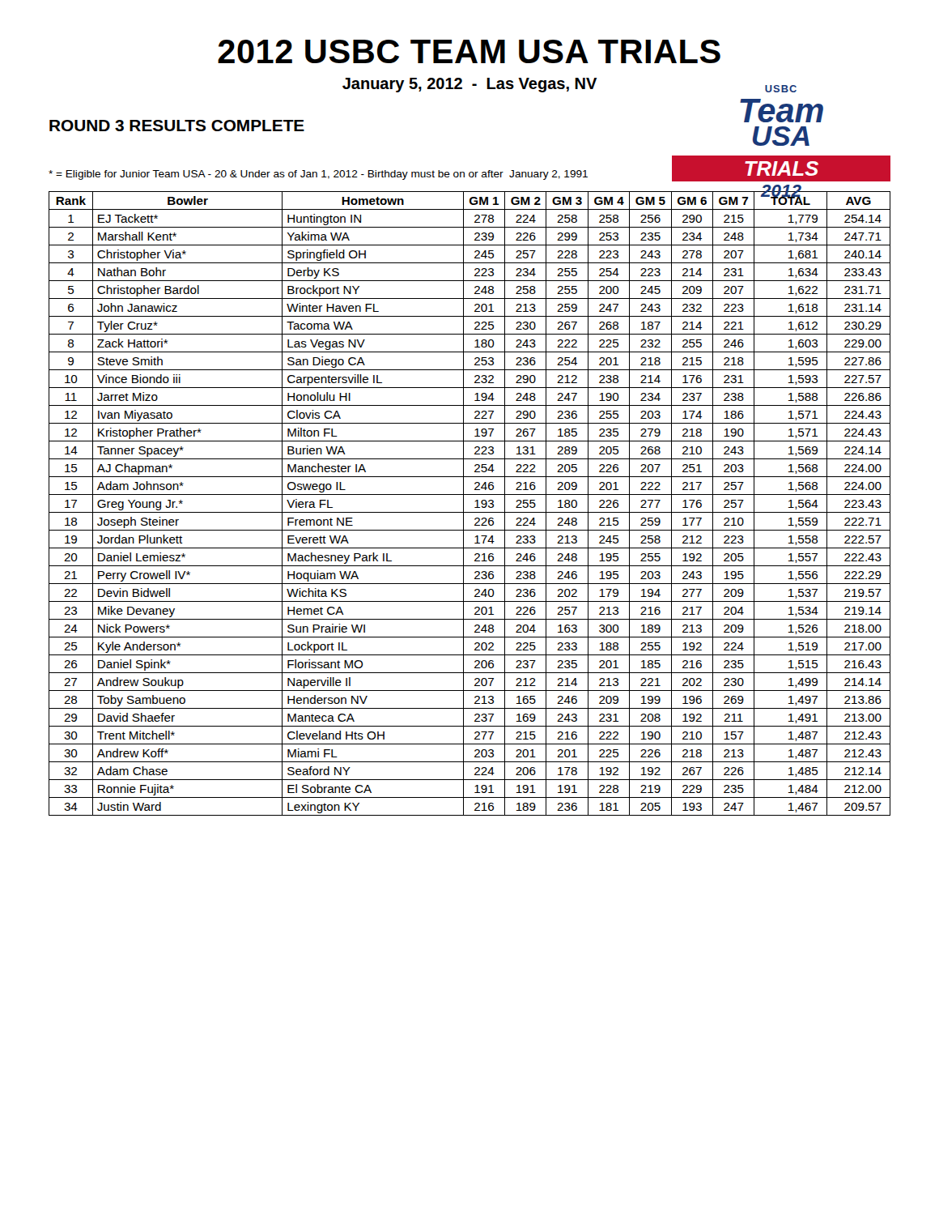2012 USBC TEAM USA TRIALS
January 5, 2012 - Las Vegas, NV
USBC Team USA TRIALS 2012
ROUND 3 RESULTS COMPLETE
* = Eligible for Junior Team USA - 20 & Under as of Jan 1, 2012 - Birthday must be on or after January 2, 1991
| Rank | Bowler | Hometown | GM 1 | GM 2 | GM 3 | GM 4 | GM 5 | GM 6 | GM 7 | TOTAL | AVG |
| --- | --- | --- | --- | --- | --- | --- | --- | --- | --- | --- | --- |
| 1 | EJ Tackett* | Huntington IN | 278 | 224 | 258 | 258 | 256 | 290 | 215 | 1,779 | 254.14 |
| 2 | Marshall Kent* | Yakima WA | 239 | 226 | 299 | 253 | 235 | 234 | 248 | 1,734 | 247.71 |
| 3 | Christopher Via* | Springfield OH | 245 | 257 | 228 | 223 | 243 | 278 | 207 | 1,681 | 240.14 |
| 4 | Nathan Bohr | Derby KS | 223 | 234 | 255 | 254 | 223 | 214 | 231 | 1,634 | 233.43 |
| 5 | Christopher Bardol | Brockport NY | 248 | 258 | 255 | 200 | 245 | 209 | 207 | 1,622 | 231.71 |
| 6 | John Janawicz | Winter Haven FL | 201 | 213 | 259 | 247 | 243 | 232 | 223 | 1,618 | 231.14 |
| 7 | Tyler Cruz* | Tacoma WA | 225 | 230 | 267 | 268 | 187 | 214 | 221 | 1,612 | 230.29 |
| 8 | Zack Hattori* | Las Vegas NV | 180 | 243 | 222 | 225 | 232 | 255 | 246 | 1,603 | 229.00 |
| 9 | Steve Smith | San Diego CA | 253 | 236 | 254 | 201 | 218 | 215 | 218 | 1,595 | 227.86 |
| 10 | Vince Biondo iii | Carpentersville IL | 232 | 290 | 212 | 238 | 214 | 176 | 231 | 1,593 | 227.57 |
| 11 | Jarret Mizo | Honolulu HI | 194 | 248 | 247 | 190 | 234 | 237 | 238 | 1,588 | 226.86 |
| 12 | Ivan Miyasato | Clovis CA | 227 | 290 | 236 | 255 | 203 | 174 | 186 | 1,571 | 224.43 |
| 12 | Kristopher Prather* | Milton FL | 197 | 267 | 185 | 235 | 279 | 218 | 190 | 1,571 | 224.43 |
| 14 | Tanner Spacey* | Burien WA | 223 | 131 | 289 | 205 | 268 | 210 | 243 | 1,569 | 224.14 |
| 15 | AJ Chapman* | Manchester IA | 254 | 222 | 205 | 226 | 207 | 251 | 203 | 1,568 | 224.00 |
| 15 | Adam Johnson* | Oswego IL | 246 | 216 | 209 | 201 | 222 | 217 | 257 | 1,568 | 224.00 |
| 17 | Greg Young Jr.* | Viera FL | 193 | 255 | 180 | 226 | 277 | 176 | 257 | 1,564 | 223.43 |
| 18 | Joseph Steiner | Fremont NE | 226 | 224 | 248 | 215 | 259 | 177 | 210 | 1,559 | 222.71 |
| 19 | Jordan Plunkett | Everett WA | 174 | 233 | 213 | 245 | 258 | 212 | 223 | 1,558 | 222.57 |
| 20 | Daniel Lemiesz* | Machesney Park IL | 216 | 246 | 248 | 195 | 255 | 192 | 205 | 1,557 | 222.43 |
| 21 | Perry Crowell IV* | Hoquiam WA | 236 | 238 | 246 | 195 | 203 | 243 | 195 | 1,556 | 222.29 |
| 22 | Devin Bidwell | Wichita KS | 240 | 236 | 202 | 179 | 194 | 277 | 209 | 1,537 | 219.57 |
| 23 | Mike Devaney | Hemet CA | 201 | 226 | 257 | 213 | 216 | 217 | 204 | 1,534 | 219.14 |
| 24 | Nick Powers* | Sun Prairie WI | 248 | 204 | 163 | 300 | 189 | 213 | 209 | 1,526 | 218.00 |
| 25 | Kyle Anderson* | Lockport IL | 202 | 225 | 233 | 188 | 255 | 192 | 224 | 1,519 | 217.00 |
| 26 | Daniel Spink* | Florissant MO | 206 | 237 | 235 | 201 | 185 | 216 | 235 | 1,515 | 216.43 |
| 27 | Andrew Soukup | Naperville Il | 207 | 212 | 214 | 213 | 221 | 202 | 230 | 1,499 | 214.14 |
| 28 | Toby Sambueno | Henderson NV | 213 | 165 | 246 | 209 | 199 | 196 | 269 | 1,497 | 213.86 |
| 29 | David Shaefer | Manteca CA | 237 | 169 | 243 | 231 | 208 | 192 | 211 | 1,491 | 213.00 |
| 30 | Trent Mitchell* | Cleveland Hts OH | 277 | 215 | 216 | 222 | 190 | 210 | 157 | 1,487 | 212.43 |
| 30 | Andrew Koff* | Miami FL | 203 | 201 | 201 | 225 | 226 | 218 | 213 | 1,487 | 212.43 |
| 32 | Adam Chase | Seaford NY | 224 | 206 | 178 | 192 | 192 | 267 | 226 | 1,485 | 212.14 |
| 33 | Ronnie Fujita* | El Sobrante CA | 191 | 191 | 191 | 228 | 219 | 229 | 235 | 1,484 | 212.00 |
| 34 | Justin Ward | Lexington KY | 216 | 189 | 236 | 181 | 205 | 193 | 247 | 1,467 | 209.57 |